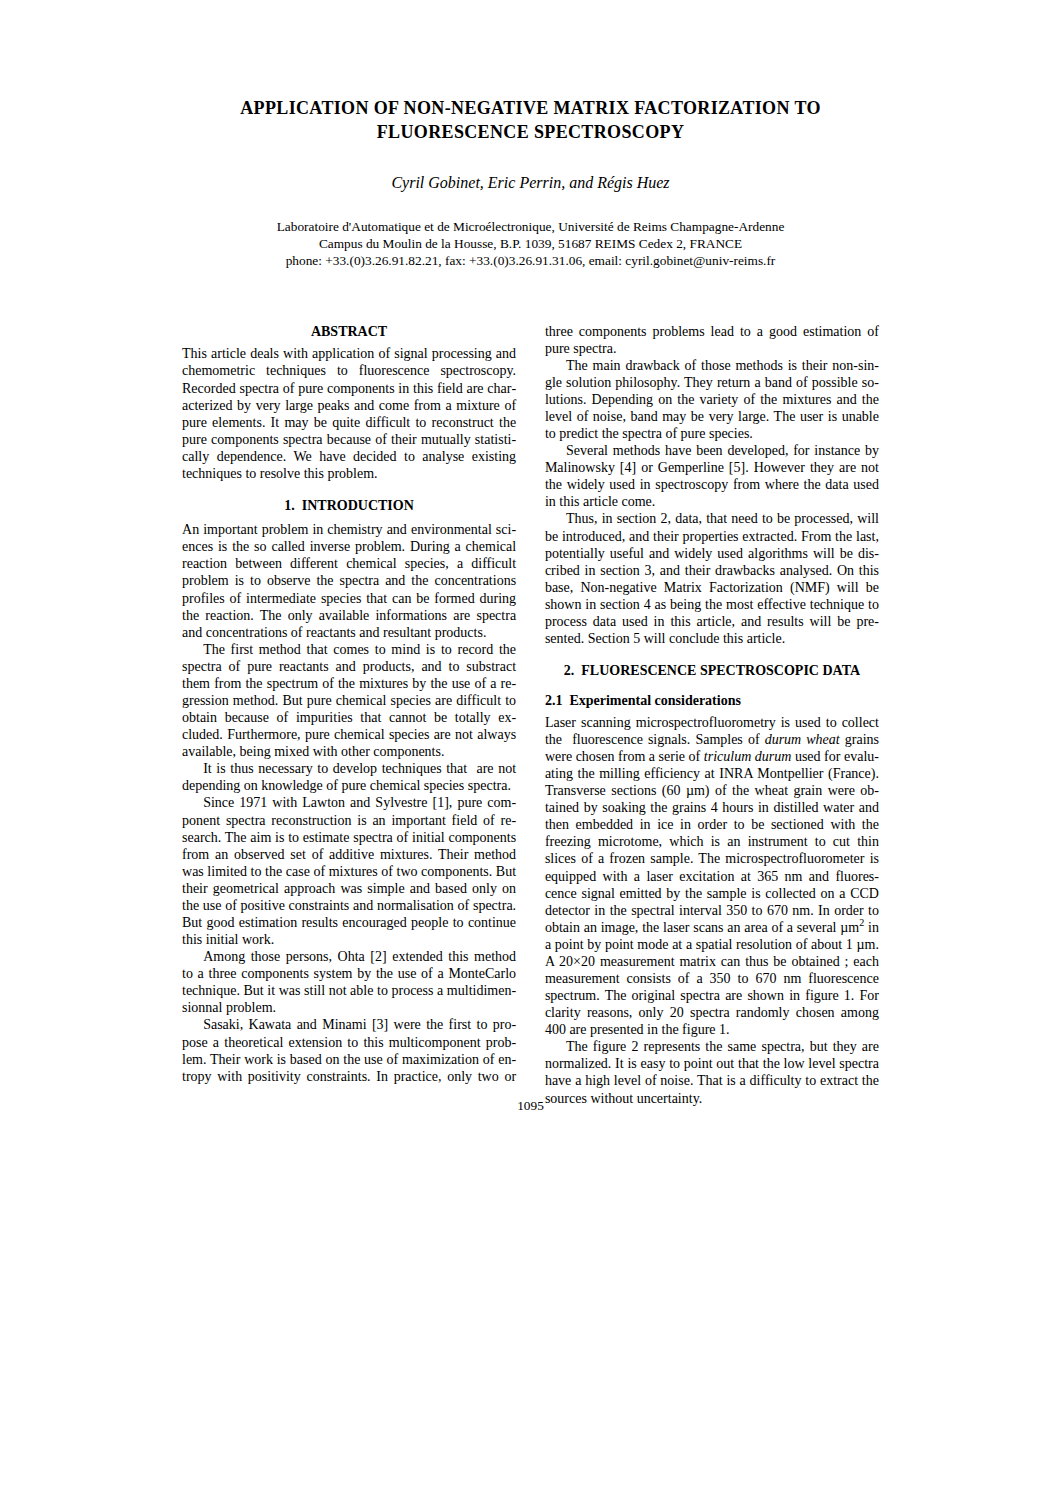Application of Non-negative Matrix Factorization to
Fluorescence Spectroscopy
Cyril Gobinet, Eric Perrin, and Régis Huez
Laboratoire d'Automatique et de Microélectronique, Université de Reims Champagne-Ardenne
Campus du Moulin de la Housse, B.P. 1039, 51687 REIMS Cedex 2, FRANCE
phone: +33.(0)3.26.91.82.21, fax: +33.(0)3.26.91.31.06, email: cyril.gobinet@univ-reims.fr
Abstract
This article deals with application of signal processing and chemometric techniques to fluorescence spectroscopy. Recorded spectra of pure components in this field are characterized by very large peaks and come from a mixture of pure elements. It may be quite difficult to reconstruct the pure components spectra because of their mutually statistically dependence. We have decided to analyse existing techniques to resolve this problem.
1. Introduction
An important problem in chemistry and environmental sciences is the so called inverse problem. During a chemical reaction between different chemical species, a difficult problem is to observe the spectra and the concentrations profiles of intermediate species that can be formed during the reaction. The only available informations are spectra and concentrations of reactants and resultant products.
The first method that comes to mind is to record the spectra of pure reactants and products, and to substract them from the spectrum of the mixtures by the use of a regression method. But pure chemical species are difficult to obtain because of impurities that cannot be totally excluded. Furthermore, pure chemical species are not always available, being mixed with other components.
It is thus necessary to develop techniques that are not depending on knowledge of pure chemical species spectra.
Since 1971 with Lawton and Sylvestre [1], pure component spectra reconstruction is an important field of research. The aim is to estimate spectra of initial components from an observed set of additive mixtures. Their method was limited to the case of mixtures of two components. But their geometrical approach was simple and based only on the use of positive constraints and normalisation of spectra. But good estimation results encouraged people to continue this initial work.
Among those persons, Ohta [2] extended this method to a three components system by the use of a MonteCarlo technique. But it was still not able to process a multidimensionnal problem.
Sasaki, Kawata and Minami [3] were the first to propose a theoretical extension to this multicomponent problem. Their work is based on the use of maximization of entropy with positivity constraints. In practice, only two or three components problems lead to a good estimation of pure spectra.
The main drawback of those methods is their non-single solution philosophy. They return a band of possible solutions. Depending on the variety of the mixtures and the level of noise, band may be very large. The user is unable to predict the spectra of pure species.
Several methods have been developed, for instance by Malinowsky [4] or Gemperline [5]. However they are not the widely used in spectroscopy from where the data used in this article come.
Thus, in section 2, data, that need to be processed, will be introduced, and their properties extracted. From the last, potentially useful and widely used algorithms will be discribed in section 3, and their drawbacks analysed. On this base, Non-negative Matrix Factorization (NMF) will be shown in section 4 as being the most effective technique to process data used in this article, and results will be presented. Section 5 will conclude this article.
2. Fluorescence Spectroscopic Data
2.1 Experimental considerations
Laser scanning microspectrofluorometry is used to collect the fluorescence signals. Samples of durum wheat grains were chosen from a serie of triculum durum used for evaluating the milling efficiency at INRA Montpellier (France). Transverse sections (60 µm) of the wheat grain were obtained by soaking the grains 4 hours in distilled water and then embedded in ice in order to be sectioned with the freezing microtome, which is an instrument to cut thin slices of a frozen sample. The microspectrofluorometer is equipped with a laser excitation at 365 nm and fluorescence signal emitted by the sample is collected on a CCD detector in the spectral interval 350 to 670 nm. In order to obtain an image, the laser scans an area of a several µm2 in a point by point mode at a spatial resolution of about 1 µm. A 20×20 measurement matrix can thus be obtained ; each measurement consists of a 350 to 670 nm fluorescence spectrum. The original spectra are shown in figure 1. For clarity reasons, only 20 spectra randomly chosen among 400 are presented in the figure 1.
The figure 2 represents the same spectra, but they are normalized. It is easy to point out that the low level spectra have a high level of noise. That is a difficulty to extract the sources without uncertainty.
1095